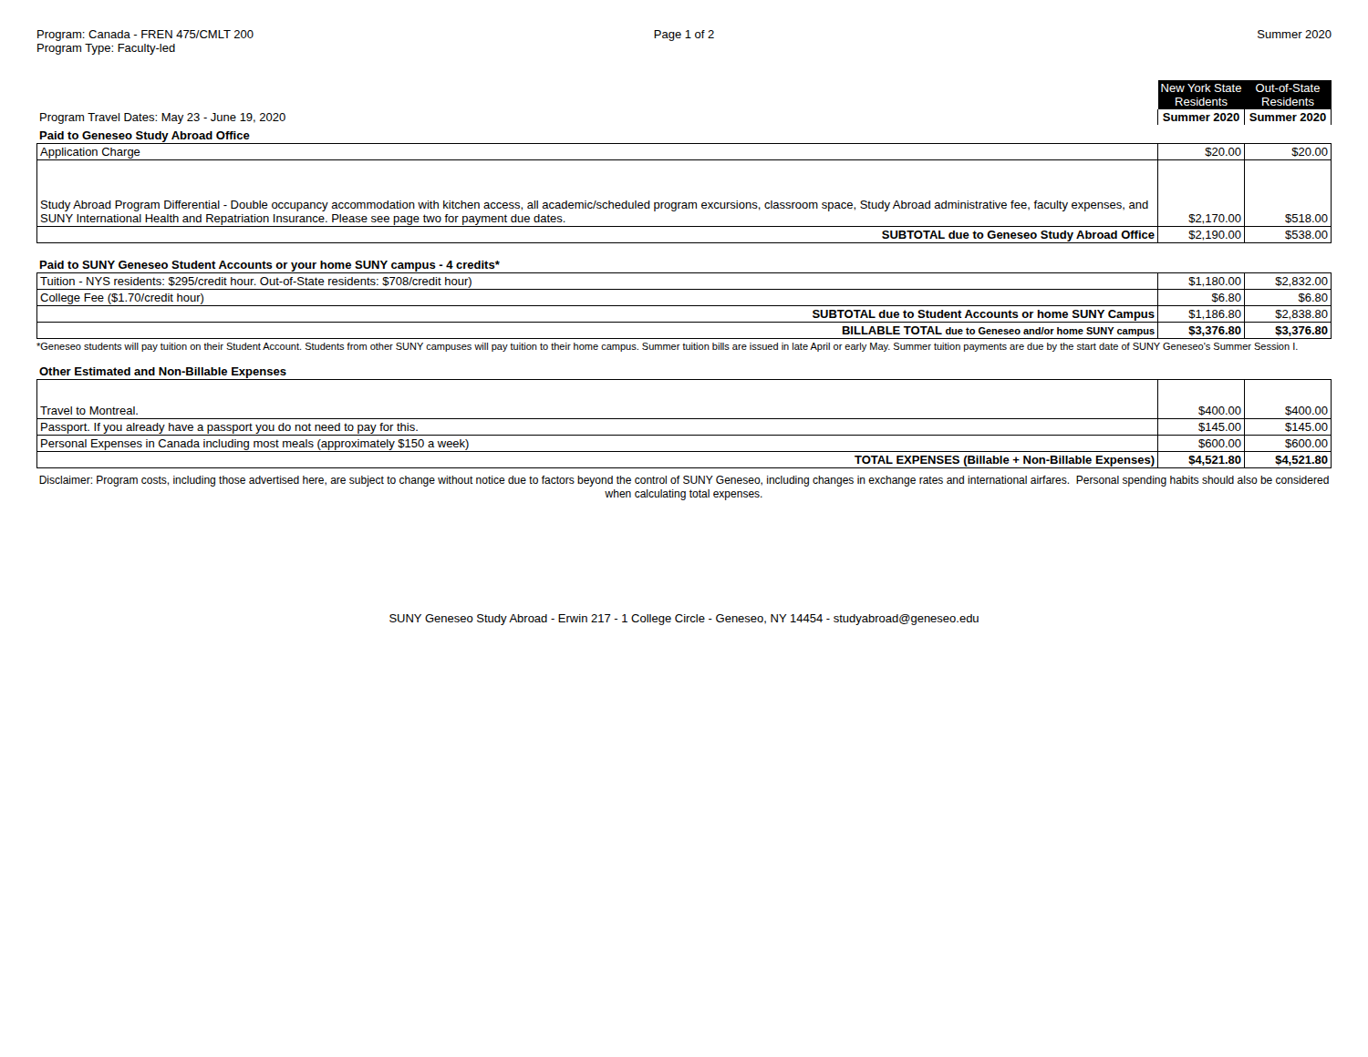Program: Canada - FREN 475/CMLT 200
Program Type: Faculty-led
Page 1 of 2
Summer 2020
| | New York State Residents | Out-of-State Residents |
| Program Travel Dates: May 23 - June 19, 2020 | Summer 2020 | Summer 2020 |
| Paid to Geneseo Study Abroad Office | | |
| Application Charge | $20.00 | $20.00 |
| Study Abroad Program Differential - Double occupancy accommodation with kitchen access, all academic/scheduled program excursions, classroom space, Study Abroad administrative fee, faculty expenses, and SUNY International Health and Repatriation Insurance. Please see page two for payment due dates. | $2,170.00 | $518.00 |
| SUBTOTAL due to Geneseo Study Abroad Office | $2,190.00 | $538.00 |
| Paid to SUNY Geneseo Student Accounts or your home SUNY campus - 4 credits* | | |
| Tuition - NYS residents: $295/credit hour. Out-of-State residents: $708/credit hour) | $1,180.00 | $2,832.00 |
| College Fee ($1.70/credit hour) | $6.80 | $6.80 |
| SUBTOTAL due to Student Accounts or home SUNY Campus | $1,186.80 | $2,838.80 |
| BILLABLE TOTAL due to Geneseo and/or home SUNY campus | $3,376.80 | $3,376.80 |
*Geneseo students will pay tuition on their Student Account. Students from other SUNY campuses will pay tuition to their home campus. Summer tuition bills are issued in late April or early May. Summer tuition payments are due by the start date of SUNY Geneseo's Summer Session I.
| Other Estimated and Non-Billable Expenses | | |
| Travel to Montreal. | $400.00 | $400.00 |
| Passport. If you already have a passport you do not need to pay for this. | $145.00 | $145.00 |
| Personal Expenses in Canada including most meals (approximately $150 a week) | $600.00 | $600.00 |
| TOTAL EXPENSES (Billable + Non-Billable Expenses) | $4,521.80 | $4,521.80 |
Disclaimer: Program costs, including those advertised here, are subject to change without notice due to factors beyond the control of SUNY Geneseo, including changes in exchange rates and international airfares. Personal spending habits should also be considered when calculating total expenses.
SUNY Geneseo Study Abroad - Erwin 217 - 1 College Circle - Geneseo, NY 14454 - studyabroad@geneseo.edu